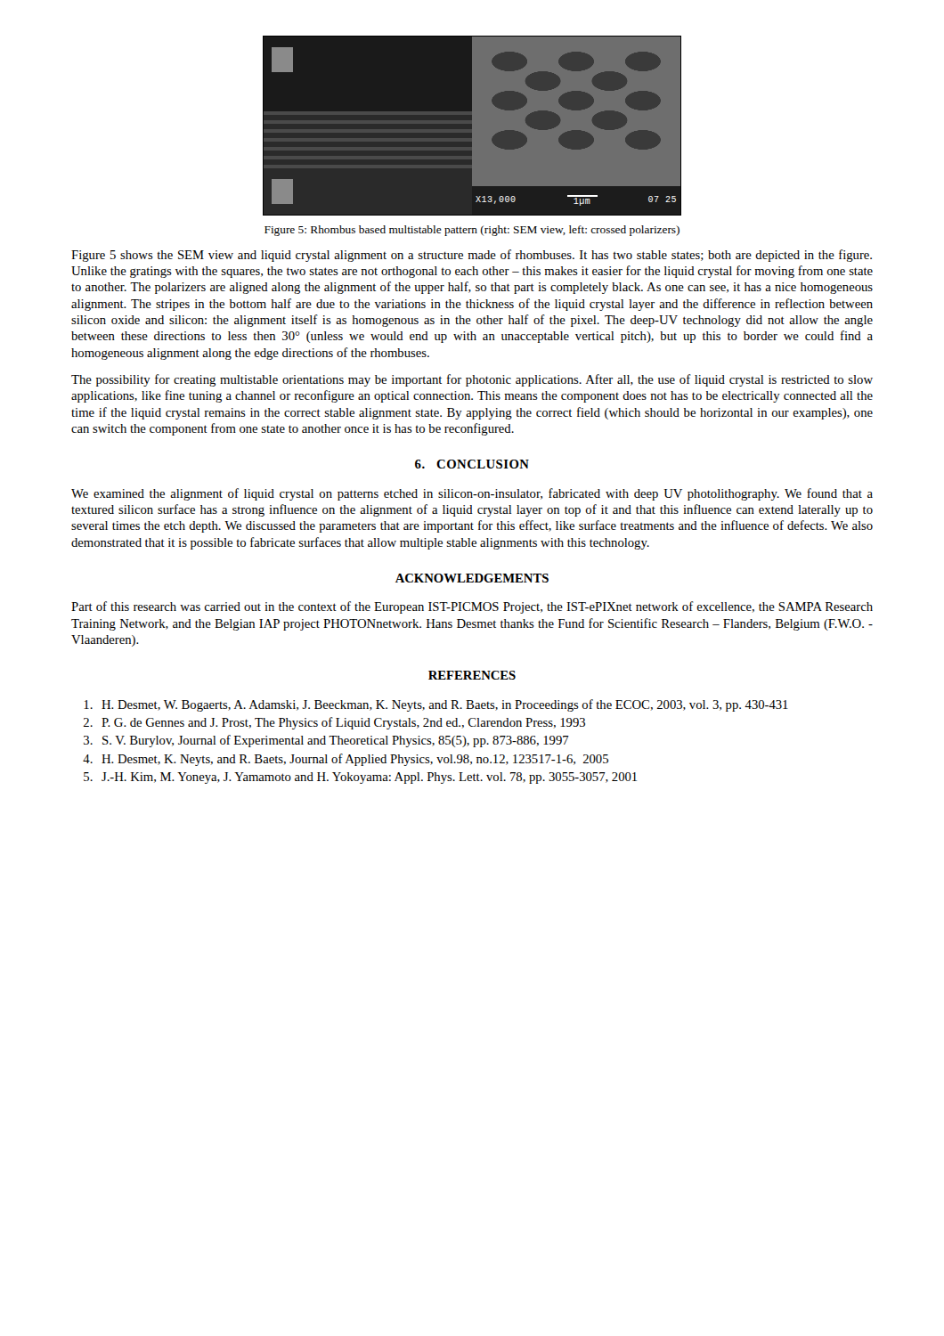X13,000 1µm 07 25
Figure 5: Rhombus based multistable pattern (right: SEM view, left: crossed polarizers)
Figure 5 shows the SEM view and liquid crystal alignment on a structure made of rhombuses. It has two stable states; both are depicted in the figure. Unlike the gratings with the squares, the two states are not orthogonal to each other – this makes it easier for the liquid crystal for moving from one state to another. The polarizers are aligned along the alignment of the upper half, so that part is completely black. As one can see, it has a nice homogeneous alignment. The stripes in the bottom half are due to the variations in the thickness of the liquid crystal layer and the difference in reflection between silicon oxide and silicon: the alignment itself is as homogenous as in the other half of the pixel. The deep-UV technology did not allow the angle between these directions to less then 30° (unless we would end up with an unacceptable vertical pitch), but up this to border we could find a homogeneous alignment along the edge directions of the rhombuses.
The possibility for creating multistable orientations may be important for photonic applications. After all, the use of liquid crystal is restricted to slow applications, like fine tuning a channel or reconfigure an optical connection. This means the component does not has to be electrically connected all the time if the liquid crystal remains in the correct stable alignment state. By applying the correct field (which should be horizontal in our examples), one can switch the component from one state to another once it is has to be reconfigured.
6. CONCLUSION
We examined the alignment of liquid crystal on patterns etched in silicon-on-insulator, fabricated with deep UV photolithography. We found that a textured silicon surface has a strong influence on the alignment of a liquid crystal layer on top of it and that this influence can extend laterally up to several times the etch depth. We discussed the parameters that are important for this effect, like surface treatments and the influence of defects. We also demonstrated that it is possible to fabricate surfaces that allow multiple stable alignments with this technology.
ACKNOWLEDGEMENTS
Part of this research was carried out in the context of the European IST-PICMOS Project, the IST-ePIXnet network of excellence, the SAMPA Research Training Network, and the Belgian IAP project PHOTONnetwork. Hans Desmet thanks the Fund for Scientific Research – Flanders, Belgium (F.W.O. - Vlaanderen).
REFERENCES
H. Desmet, W. Bogaerts, A. Adamski, J. Beeckman, K. Neyts, and R. Baets, in Proceedings of the ECOC, 2003, vol. 3, pp. 430-431
P. G. de Gennes and J. Prost, The Physics of Liquid Crystals, 2nd ed., Clarendon Press, 1993
S. V. Burylov, Journal of Experimental and Theoretical Physics, 85(5), pp. 873-886, 1997
H. Desmet, K. Neyts, and R. Baets, Journal of Applied Physics, vol.98, no.12, 123517-1-6, 2005
J.-H. Kim, M. Yoneya, J. Yamamoto and H. Yokoyama: Appl. Phys. Lett. vol. 78, pp. 3055-3057, 2001